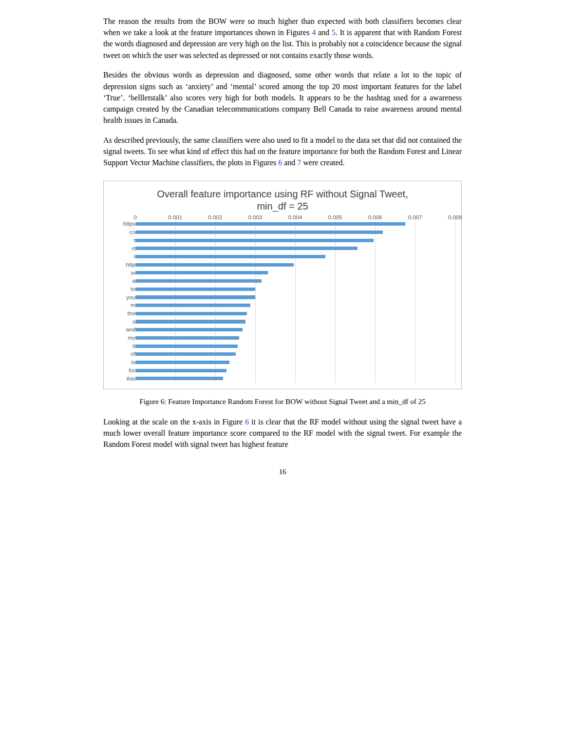The reason the results from the BOW were so much higher than expected with both classifiers becomes clear when we take a look at the feature importances shown in Figures 4 and 5. It is apparent that with Random Forest the words diagnosed and depression are very high on the list. This is probably not a coincidence because the signal tweet on which the user was selected as depressed or not contains exactly those words.
Besides the obvious words as depression and diagnosed, some other words that relate a lot to the topic of depression signs such as ‘anxiety’ and ‘mental’ scored among the top 20 most important features for the label ‘True’. ‘bellletstalk’ also scores very high for both models. It appears to be the hashtag used for a awareness campaign created by the Canadian telecommunications company Bell Canada to raise awareness around mental health issues in Canada.
As described previously, the same classifiers were also used to fit a model to the data set that did not contained the signal tweets. To see what kind of effect this had on the feature importance for both the Random Forest and Linear Support Vector Machine classifiers, the plots in Figures 6 and 7 were created.
Overall feature importance using RF without Signal Tweet,
min_df = 25
| | 0 0.001 0.002 0.003 0.004 0.005 0.006 0.007 0.008 |
| https | |
| co | |
| t | |
| rt | |
| i | |
| http | |
| in | |
| a | |
| to | |
| you | |
| m | |
| the | |
| s | |
| and | |
| my | |
| it | |
| of | |
| is | |
| for | |
| this | |
Figure 6: Feature Importance Random Forest for BOW without Signal Tweet and a min_df of 25
Looking at the scale on the x-axis in Figure 6 it is clear that the RF model without using the signal tweet have a much lower overall feature importance score compared to the RF model with the signal tweet. For example the Random Forest model with signal tweet has highest feature
16